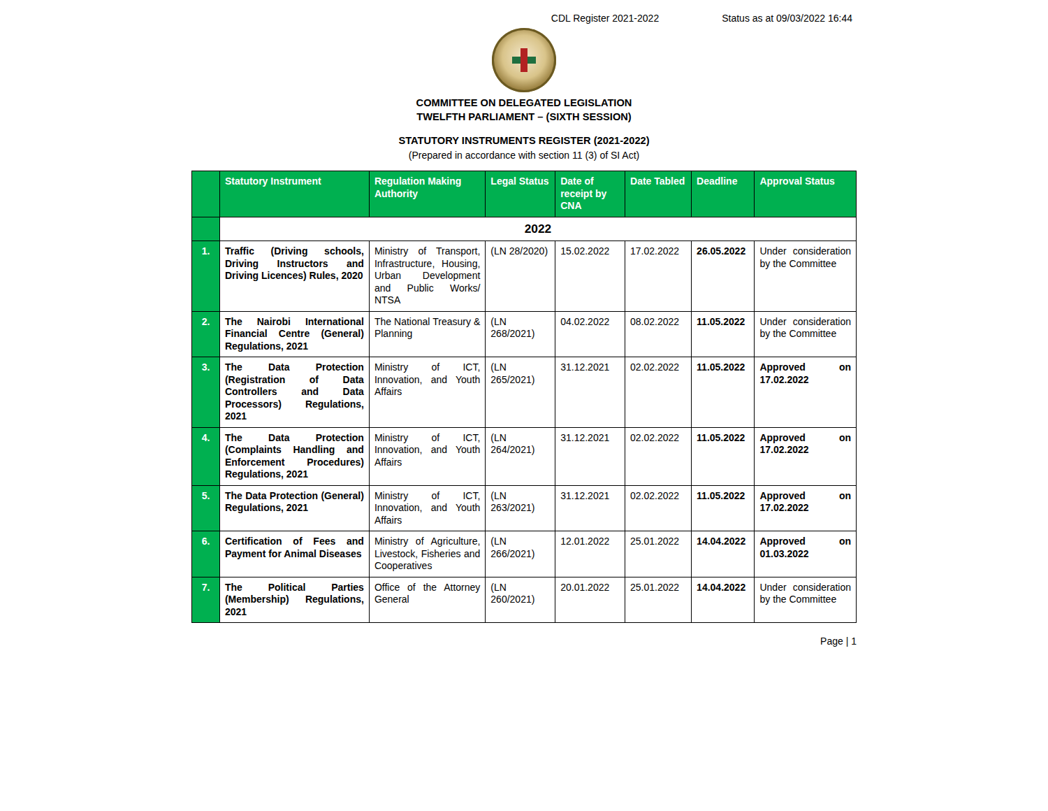CDL Register 2021-2022 Status as at 09/03/2022 16:44
COMMITTEE ON DELEGATED LEGISLATION
TWELFTH PARLIAMENT – (SIXTH SESSION)
STATUTORY INSTRUMENTS REGISTER (2021-2022)
(Prepared in accordance with section 11 (3) of SI Act)
| | Statutory Instrument | Regulation Making Authority | Legal Status | Date of receipt by CNA | Date Tabled | Deadline | Approval Status |
| --- | --- | --- | --- | --- | --- | --- | --- |
| | 2022 |
| 1. | Traffic (Driving schools, Driving Instructors and Driving Licences) Rules, 2020 | Ministry of Transport, Infrastructure, Housing, Urban Development and Public Works/ NTSA | (LN 28/2020) | 15.02.2022 | 17.02.2022 | 26.05.2022 | Under consideration by the Committee |
| 2. | The Nairobi International Financial Centre (General) Regulations, 2021 | The National Treasury & Planning | (LN 268/2021) | 04.02.2022 | 08.02.2022 | 11.05.2022 | Under consideration by the Committee |
| 3. | The Data Protection (Registration of Data Controllers and Data Processors) Regulations, 2021 | Ministry of ICT, Innovation, and Youth Affairs | (LN 265/2021) | 31.12.2021 | 02.02.2022 | 11.05.2022 | Approved on 17.02.2022 |
| 4. | The Data Protection (Complaints Handling and Enforcement Procedures) Regulations, 2021 | Ministry of ICT, Innovation, and Youth Affairs | (LN 264/2021) | 31.12.2021 | 02.02.2022 | 11.05.2022 | Approved on 17.02.2022 |
| 5. | The Data Protection (General) Regulations, 2021 | Ministry of ICT, Innovation, and Youth Affairs | (LN 263/2021) | 31.12.2021 | 02.02.2022 | 11.05.2022 | Approved on 17.02.2022 |
| 6. | Certification of Fees and Payment for Animal Diseases | Ministry of Agriculture, Livestock, Fisheries and Cooperatives | (LN 266/2021) | 12.01.2022 | 25.01.2022 | 14.04.2022 | Approved on 01.03.2022 |
| 7. | The Political Parties (Membership) Regulations, 2021 | Office of the Attorney General | (LN 260/2021) | 20.01.2022 | 25.01.2022 | 14.04.2022 | Under consideration by the Committee |
Page | 1